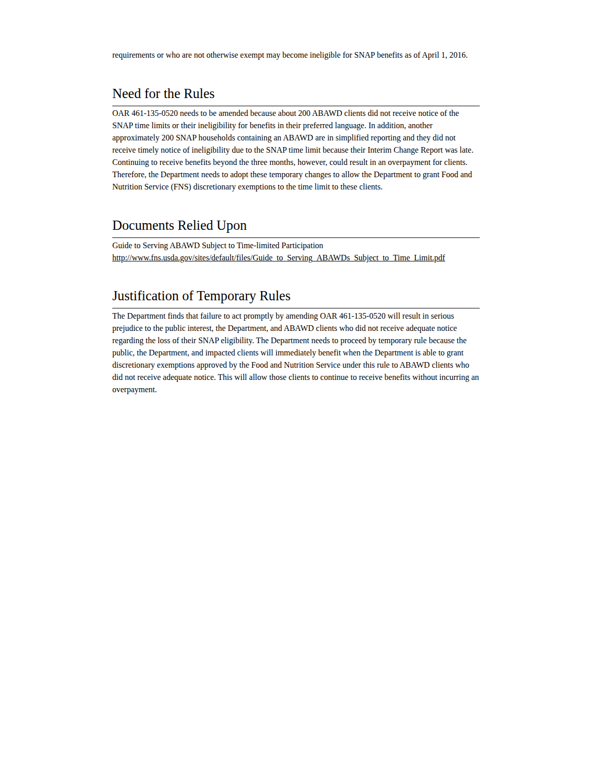requirements or who are not otherwise exempt may become ineligible for SNAP benefits as of April 1, 2016.
Need for the Rules
OAR 461-135-0520 needs to be amended because about 200 ABAWD clients did not receive notice of the SNAP time limits or their ineligibility for benefits in their preferred language. In addition, another approximately 200 SNAP households containing an ABAWD are in simplified reporting and they did not receive timely notice of ineligibility due to the SNAP time limit because their Interim Change Report was late. Continuing to receive benefits beyond the three months, however, could result in an overpayment for clients. Therefore, the Department needs to adopt these temporary changes to allow the Department to grant Food and Nutrition Service (FNS) discretionary exemptions to the time limit to these clients.
Documents Relied Upon
Guide to Serving ABAWD Subject to Time-limited Participation
http://www.fns.usda.gov/sites/default/files/Guide_to_Serving_ABAWDs_Subject_to_Time_Limit.pdf
Justification of Temporary Rules
The Department finds that failure to act promptly by amending OAR 461-135-0520 will result in serious prejudice to the public interest, the Department, and ABAWD clients who did not receive adequate notice regarding the loss of their SNAP eligibility. The Department needs to proceed by temporary rule because the public, the Department, and impacted clients will immediately benefit when the Department is able to grant discretionary exemptions approved by the Food and Nutrition Service under this rule to ABAWD clients who did not receive adequate notice. This will allow those clients to continue to receive benefits without incurring an overpayment.